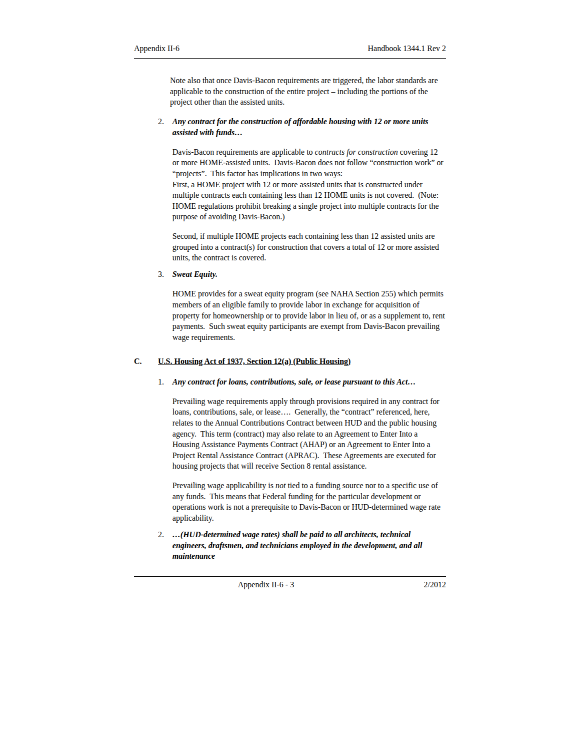Appendix II-6
Handbook 1344.1 Rev 2
Note also that once Davis-Bacon requirements are triggered, the labor standards are applicable to the construction of the entire project – including the portions of the project other than the assisted units.
2.
Any contract for the construction of affordable housing with 12 or more units assisted with funds…
Davis-Bacon requirements are applicable to contracts for construction covering 12 or more HOME-assisted units. Davis-Bacon does not follow “construction work” or “projects”. This factor has implications in two ways:
First, a HOME project with 12 or more assisted units that is constructed under multiple contracts each containing less than 12 HOME units is not covered. (Note: HOME regulations prohibit breaking a single project into multiple contracts for the purpose of avoiding Davis-Bacon.)
Second, if multiple HOME projects each containing less than 12 assisted units are grouped into a contract(s) for construction that covers a total of 12 or more assisted units, the contract is covered.
3.
Sweat Equity.
HOME provides for a sweat equity program (see NAHA Section 255) which permits members of an eligible family to provide labor in exchange for acquisition of property for homeownership or to provide labor in lieu of, or as a supplement to, rent payments. Such sweat equity participants are exempt from Davis-Bacon prevailing wage requirements.
C.
U.S. Housing Act of 1937, Section 12(a) (Public Housing)
1.
Any contract for loans, contributions, sale, or lease pursuant to this Act…
Prevailing wage requirements apply through provisions required in any contract for loans, contributions, sale, or lease…. Generally, the “contract” referenced, here, relates to the Annual Contributions Contract between HUD and the public housing agency. This term (contract) may also relate to an Agreement to Enter Into a Housing Assistance Payments Contract (AHAP) or an Agreement to Enter Into a Project Rental Assistance Contract (APRAC). These Agreements are executed for housing projects that will receive Section 8 rental assistance.
Prevailing wage applicability is not tied to a funding source nor to a specific use of any funds. This means that Federal funding for the particular development or operations work is not a prerequisite to Davis-Bacon or HUD-determined wage rate applicability.
2.
…(HUD-determined wage rates) shall be paid to all architects, technical engineers, draftsmen, and technicians employed in the development, and all maintenance
Appendix II-6 - 3
2/2012